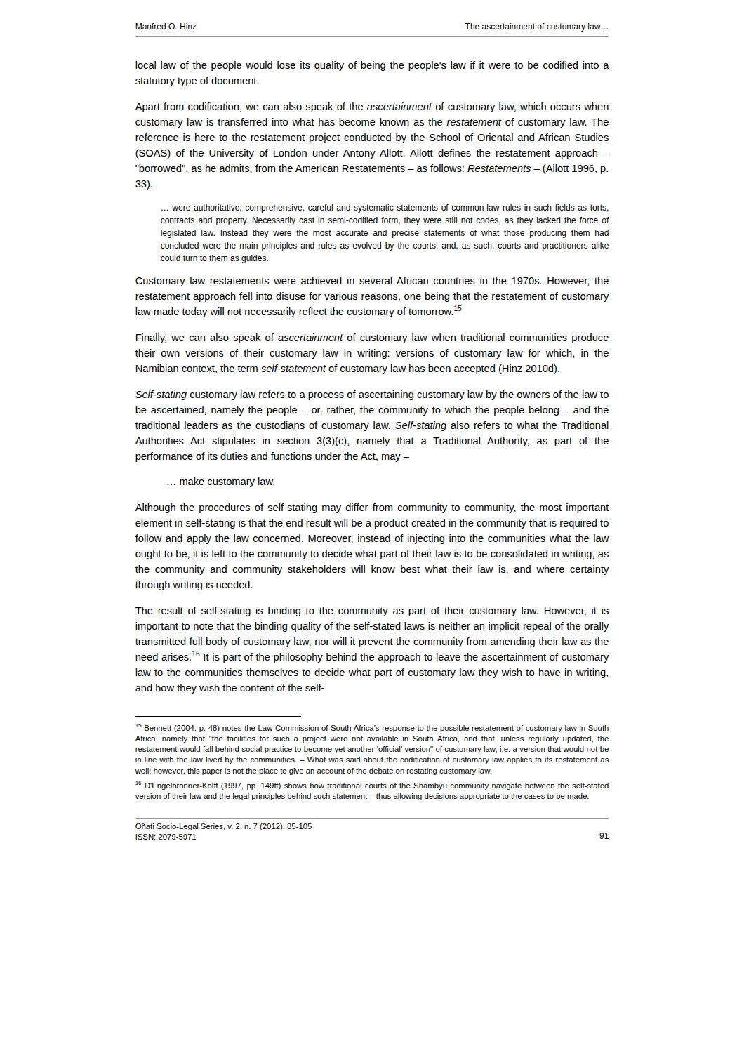Manfred O. Hinz The ascertainment of customary law…
local law of the people would lose its quality of being the people's law if it were to be codified into a statutory type of document.
Apart from codification, we can also speak of the ascertainment of customary law, which occurs when customary law is transferred into what has become known as the restatement of customary law. The reference is here to the restatement project conducted by the School of Oriental and African Studies (SOAS) of the University of London under Antony Allott. Allott defines the restatement approach – "borrowed", as he admits, from the American Restatements – as follows: Restatements – (Allott 1996, p. 33).
… were authoritative, comprehensive, careful and systematic statements of common-law rules in such fields as torts, contracts and property. Necessarily cast in semi-codified form, they were still not codes, as they lacked the force of legislated law. Instead they were the most accurate and precise statements of what those producing them had concluded were the main principles and rules as evolved by the courts, and, as such, courts and practitioners alike could turn to them as guides.
Customary law restatements were achieved in several African countries in the 1970s. However, the restatement approach fell into disuse for various reasons, one being that the restatement of customary law made today will not necessarily reflect the customary of tomorrow.15
Finally, we can also speak of ascertainment of customary law when traditional communities produce their own versions of their customary law in writing: versions of customary law for which, in the Namibian context, the term self-statement of customary law has been accepted (Hinz 2010d).
Self-stating customary law refers to a process of ascertaining customary law by the owners of the law to be ascertained, namely the people – or, rather, the community to which the people belong – and the traditional leaders as the custodians of customary law. Self-stating also refers to what the Traditional Authorities Act stipulates in section 3(3)(c), namely that a Traditional Authority, as part of the performance of its duties and functions under the Act, may –
… make customary law.
Although the procedures of self-stating may differ from community to community, the most important element in self-stating is that the end result will be a product created in the community that is required to follow and apply the law concerned. Moreover, instead of injecting into the communities what the law ought to be, it is left to the community to decide what part of their law is to be consolidated in writing, as the community and community stakeholders will know best what their law is, and where certainty through writing is needed.
The result of self-stating is binding to the community as part of their customary law. However, it is important to note that the binding quality of the self-stated laws is neither an implicit repeal of the orally transmitted full body of customary law, nor will it prevent the community from amending their law as the need arises.16 It is part of the philosophy behind the approach to leave the ascertainment of customary law to the communities themselves to decide what part of customary law they wish to have in writing, and how they wish the content of the self-
15 Bennett (2004, p. 48) notes the Law Commission of South Africa's response to the possible restatement of customary law in South Africa, namely that "the facilities for such a project were not available in South Africa, and that, unless regularly updated, the restatement would fall behind social practice to become yet another 'official' version" of customary law, i.e. a version that would not be in line with the law lived by the communities. – What was said about the codification of customary law applies to its restatement as well; however, this paper is not the place to give an account of the debate on restating customary law.
16 D'Engelbronner-Kolff (1997, pp. 149ff) shows how traditional courts of the Shambyu community navigate between the self-stated version of their law and the legal principles behind such statement – thus allowing decisions appropriate to the cases to be made.
Oñati Socio-Legal Series, v. 2, n. 7 (2012), 85-105
ISSN: 2079-5971
91